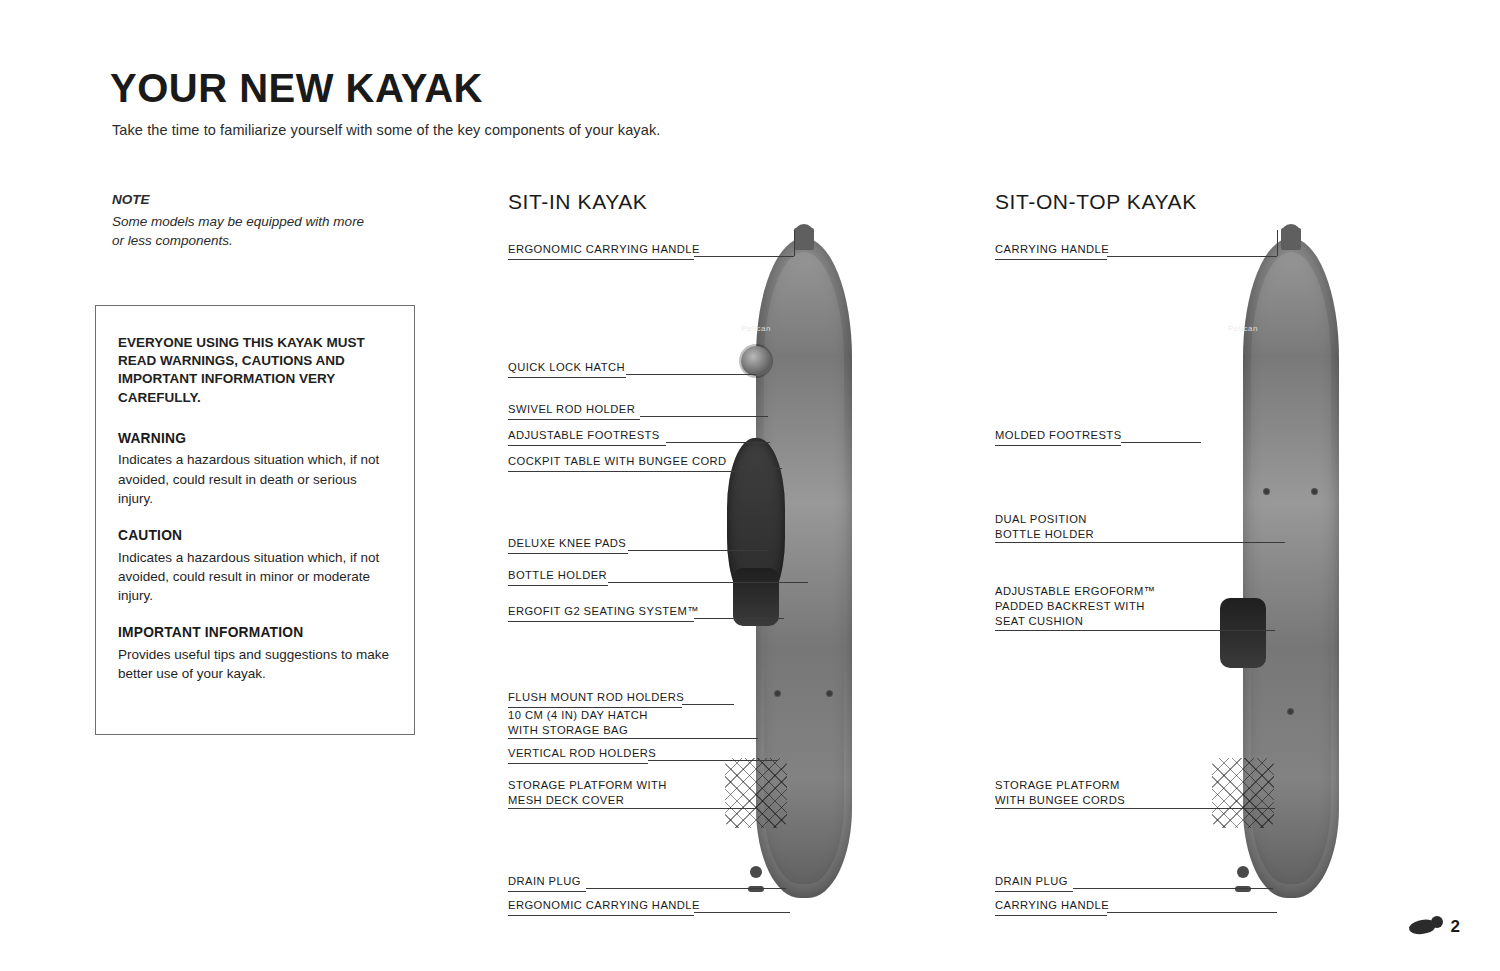YOUR NEW KAYAK
Take the time to familiarize yourself with some of the key components of your kayak.
NOTE
Some models may be equipped with more or less components.
EVERYONE USING THIS KAYAK MUST READ WARNINGS, CAUTIONS AND IMPORTANT INFORMATION VERY CAREFULLY.
WARNING
Indicates a hazardous situation which, if not avoided, could result in death or serious injury.
CAUTION
Indicates a hazardous situation which, if not avoided, could result in minor or moderate injury.
IMPORTANT INFORMATION
Provides useful tips and suggestions to make better use of your kayak.
SIT-IN KAYAK
Pelican
ERGONOMIC CARRYING HANDLE
QUICK LOCK HATCH
SWIVEL ROD HOLDER
ADJUSTABLE FOOTRESTS
COCKPIT TABLE WITH BUNGEE CORD
DELUXE KNEE PADS
BOTTLE HOLDER
ERGOFIT G2 SEATING SYSTEM™
FLUSH MOUNT ROD HOLDERS
10 CM (4 IN) DAY HATCH
WITH STORAGE BAG
VERTICAL ROD HOLDERS
STORAGE PLATFORM WITH
MESH DECK COVER
DRAIN PLUG
ERGONOMIC CARRYING HANDLE
SIT-ON-TOP KAYAK
Pelican
CARRYING HANDLE
MOLDED FOOTRESTS
DUAL POSITION
BOTTLE HOLDER
ADJUSTABLE ERGOFORM™
PADDED BACKREST WITH
SEAT CUSHION
STORAGE PLATFORM
WITH BUNGEE CORDS
DRAIN PLUG
CARRYING HANDLE
2